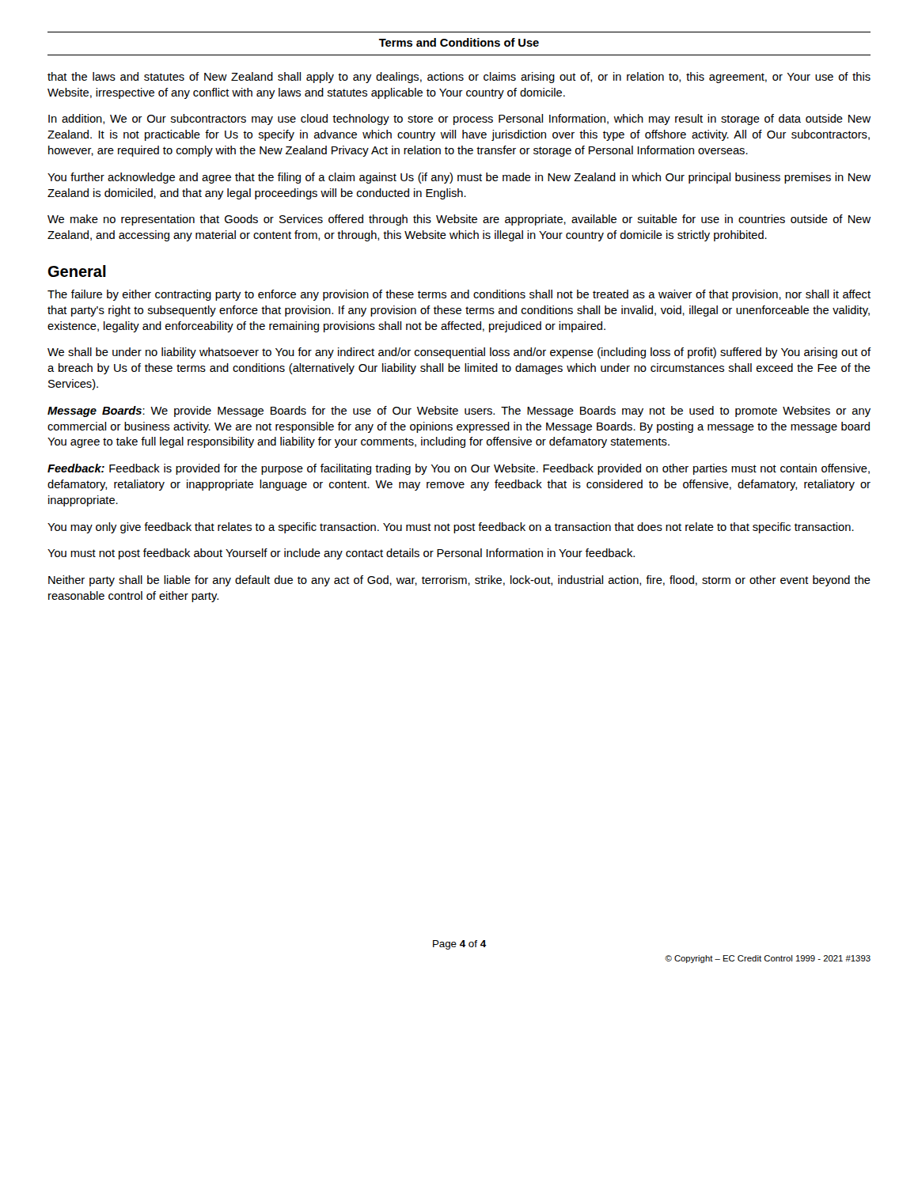Terms and Conditions of Use
that the laws and statutes of New Zealand shall apply to any dealings, actions or claims arising out of, or in relation to, this agreement, or Your use of this Website, irrespective of any conflict with any laws and statutes applicable to Your country of domicile.
In addition, We or Our subcontractors may use cloud technology to store or process Personal Information, which may result in storage of data outside New Zealand. It is not practicable for Us to specify in advance which country will have jurisdiction over this type of offshore activity. All of Our subcontractors, however, are required to comply with the New Zealand Privacy Act in relation to the transfer or storage of Personal Information overseas.
You further acknowledge and agree that the filing of a claim against Us (if any) must be made in New Zealand in which Our principal business premises in New Zealand is domiciled, and that any legal proceedings will be conducted in English.
We make no representation that Goods or Services offered through this Website are appropriate, available or suitable for use in countries outside of New Zealand, and accessing any material or content from, or through, this Website which is illegal in Your country of domicile is strictly prohibited.
General
The failure by either contracting party to enforce any provision of these terms and conditions shall not be treated as a waiver of that provision, nor shall it affect that party's right to subsequently enforce that provision. If any provision of these terms and conditions shall be invalid, void, illegal or unenforceable the validity, existence, legality and enforceability of the remaining provisions shall not be affected, prejudiced or impaired.
We shall be under no liability whatsoever to You for any indirect and/or consequential loss and/or expense (including loss of profit) suffered by You arising out of a breach by Us of these terms and conditions (alternatively Our liability shall be limited to damages which under no circumstances shall exceed the Fee of the Services).
Message Boards: We provide Message Boards for the use of Our Website users. The Message Boards may not be used to promote Websites or any commercial or business activity. We are not responsible for any of the opinions expressed in the Message Boards. By posting a message to the message board You agree to take full legal responsibility and liability for your comments, including for offensive or defamatory statements.
Feedback: Feedback is provided for the purpose of facilitating trading by You on Our Website. Feedback provided on other parties must not contain offensive, defamatory, retaliatory or inappropriate language or content. We may remove any feedback that is considered to be offensive, defamatory, retaliatory or inappropriate.
You may only give feedback that relates to a specific transaction. You must not post feedback on a transaction that does not relate to that specific transaction.
You must not post feedback about Yourself or include any contact details or Personal Information in Your feedback.
Neither party shall be liable for any default due to any act of God, war, terrorism, strike, lock-out, industrial action, fire, flood, storm or other event beyond the reasonable control of either party.
Page 4 of 4
© Copyright – EC Credit Control 1999 - 2021 #1393